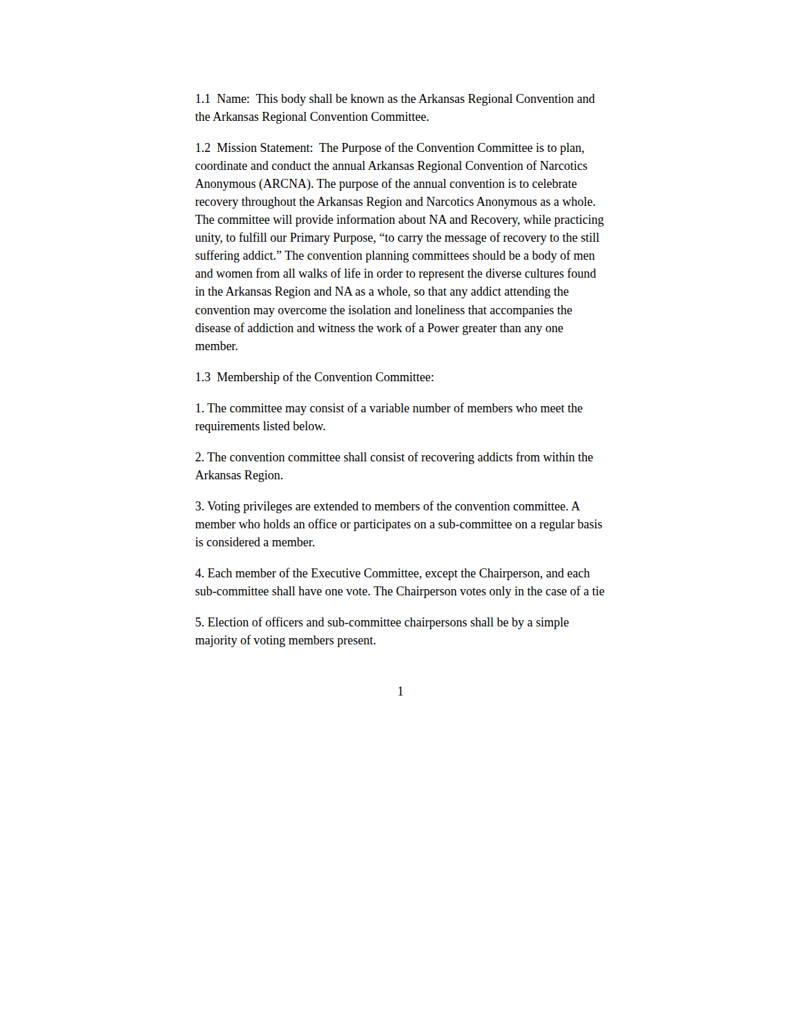1.1 Name: This body shall be known as the Arkansas Regional Convention and the Arkansas Regional Convention Committee.
1.2 Mission Statement: The Purpose of the Convention Committee is to plan, coordinate and conduct the annual Arkansas Regional Convention of Narcotics Anonymous (ARCNA). The purpose of the annual convention is to celebrate recovery throughout the Arkansas Region and Narcotics Anonymous as a whole. The committee will provide information about NA and Recovery, while practicing unity, to fulfill our Primary Purpose, “to carry the message of recovery to the still suffering addict.” The convention planning committees should be a body of men and women from all walks of life in order to represent the diverse cultures found in the Arkansas Region and NA as a whole, so that any addict attending the convention may overcome the isolation and loneliness that accompanies the disease of addiction and witness the work of a Power greater than any one member.
1.3 Membership of the Convention Committee:
1. The committee may consist of a variable number of members who meet the requirements listed below.
2. The convention committee shall consist of recovering addicts from within the Arkansas Region.
3. Voting privileges are extended to members of the convention committee. A member who holds an office or participates on a sub-committee on a regular basis is considered a member.
4. Each member of the Executive Committee, except the Chairperson, and each sub-committee shall have one vote. The Chairperson votes only in the case of a tie
5. Election of officers and sub-committee chairpersons shall be by a simple majority of voting members present.
1